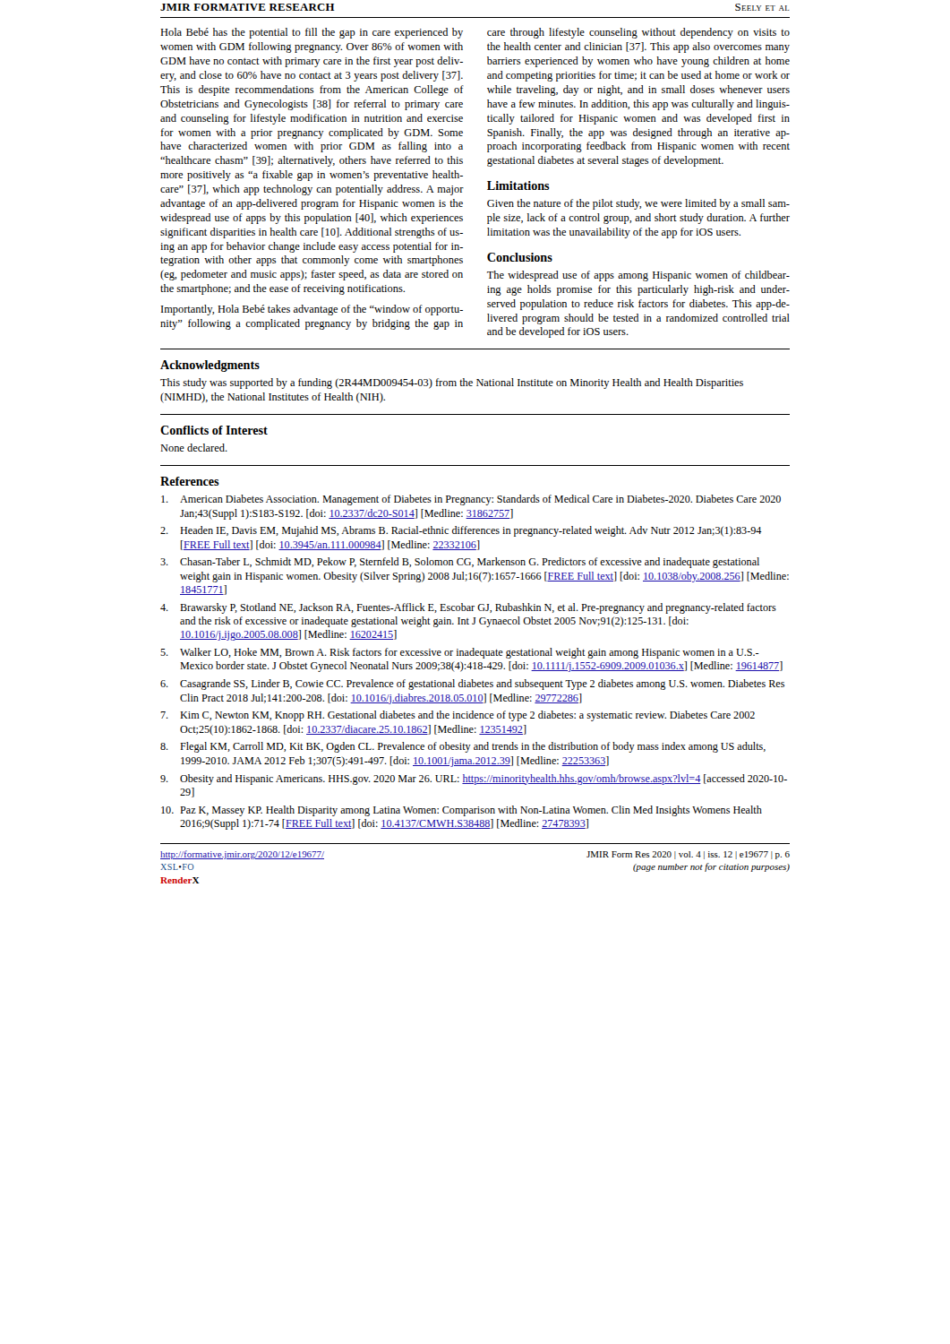JMIR FORMATIVE RESEARCH
Seely et al
Hola Bebé has the potential to fill the gap in care experienced by women with GDM following pregnancy. Over 86% of women with GDM have no contact with primary care in the first year post delivery, and close to 60% have no contact at 3 years post delivery [37]. This is despite recommendations from the American College of Obstetricians and Gynecologists [38] for referral to primary care and counseling for lifestyle modification in nutrition and exercise for women with a prior pregnancy complicated by GDM. Some have characterized women with prior GDM as falling into a “healthcare chasm” [39]; alternatively, others have referred to this more positively as “a fixable gap in women’s preventative healthcare” [37], which app technology can potentially address. A major advantage of an app-delivered program for Hispanic women is the widespread use of apps by this population [40], which experiences significant disparities in health care [10]. Additional strengths of using an app for behavior change include easy access potential for integration with other apps that commonly come with smartphones (eg, pedometer and music apps); faster speed, as data are stored on the smartphone; and the ease of receiving notifications.
Importantly, Hola Bebé takes advantage of the “window of opportunity” following a complicated pregnancy by bridging the gap in care through lifestyle counseling without dependency on visits to the health center and clinician [37]. This app also overcomes many barriers experienced by women who have young children at home and competing priorities for time; it can be used at home or work or while traveling, day or night, and in small doses whenever users have a few minutes. In addition, this app was culturally and linguistically tailored for Hispanic women and was developed first in Spanish. Finally, the app was designed through an iterative approach incorporating feedback from Hispanic women with recent gestational diabetes at several stages of development.
Limitations
Given the nature of the pilot study, we were limited by a small sample size, lack of a control group, and short study duration. A further limitation was the unavailability of the app for iOS users.
Conclusions
The widespread use of apps among Hispanic women of childbearing age holds promise for this particularly high-risk and underserved population to reduce risk factors for diabetes. This app-delivered program should be tested in a randomized controlled trial and be developed for iOS users.
Acknowledgments
This study was supported by a funding (2R44MD009454-03) from the National Institute on Minority Health and Health Disparities (NIMHD), the National Institutes of Health (NIH).
Conflicts of Interest
None declared.
References
American Diabetes Association. Management of Diabetes in Pregnancy: Standards of Medical Care in Diabetes-2020. Diabetes Care 2020 Jan;43(Suppl 1):S183-S192. [doi: 10.2337/dc20-S014] [Medline: 31862757]
Headen IE, Davis EM, Mujahid MS, Abrams B. Racial-ethnic differences in pregnancy-related weight. Adv Nutr 2012 Jan;3(1):83-94 [FREE Full text] [doi: 10.3945/an.111.000984] [Medline: 22332106]
Chasan-Taber L, Schmidt MD, Pekow P, Sternfeld B, Solomon CG, Markenson G. Predictors of excessive and inadequate gestational weight gain in Hispanic women. Obesity (Silver Spring) 2008 Jul;16(7):1657-1666 [FREE Full text] [doi: 10.1038/oby.2008.256] [Medline: 18451771]
Brawarsky P, Stotland NE, Jackson RA, Fuentes-Afflick E, Escobar GJ, Rubashkin N, et al. Pre-pregnancy and pregnancy-related factors and the risk of excessive or inadequate gestational weight gain. Int J Gynaecol Obstet 2005 Nov;91(2):125-131. [doi: 10.1016/j.ijgo.2005.08.008] [Medline: 16202415]
Walker LO, Hoke MM, Brown A. Risk factors for excessive or inadequate gestational weight gain among Hispanic women in a U.S.-Mexico border state. J Obstet Gynecol Neonatal Nurs 2009;38(4):418-429. [doi: 10.1111/j.1552-6909.2009.01036.x] [Medline: 19614877]
Casagrande SS, Linder B, Cowie CC. Prevalence of gestational diabetes and subsequent Type 2 diabetes among U.S. women. Diabetes Res Clin Pract 2018 Jul;141:200-208. [doi: 10.1016/j.diabres.2018.05.010] [Medline: 29772286]
Kim C, Newton KM, Knopp RH. Gestational diabetes and the incidence of type 2 diabetes: a systematic review. Diabetes Care 2002 Oct;25(10):1862-1868. [doi: 10.2337/diacare.25.10.1862] [Medline: 12351492]
Flegal KM, Carroll MD, Kit BK, Ogden CL. Prevalence of obesity and trends in the distribution of body mass index among US adults, 1999-2010. JAMA 2012 Feb 1;307(5):491-497. [doi: 10.1001/jama.2012.39] [Medline: 22253363]
Obesity and Hispanic Americans. HHS.gov. 2020 Mar 26. URL: https://minorityhealth.hhs.gov/omh/browse.aspx?lvl=4 [accessed 2020-10-29]
Paz K, Massey KP. Health Disparity among Latina Women: Comparison with Non-Latina Women. Clin Med Insights Womens Health 2016;9(Suppl 1):71-74 [FREE Full text] [doi: 10.4137/CMWH.S38488] [Medline: 27478393]
http://formative.jmir.org/2020/12/e19677/
XSL•FO
Render X
JMIR Form Res 2020 | vol. 4 | iss. 12 | e19677 | p. 6
(page number not for citation purposes)